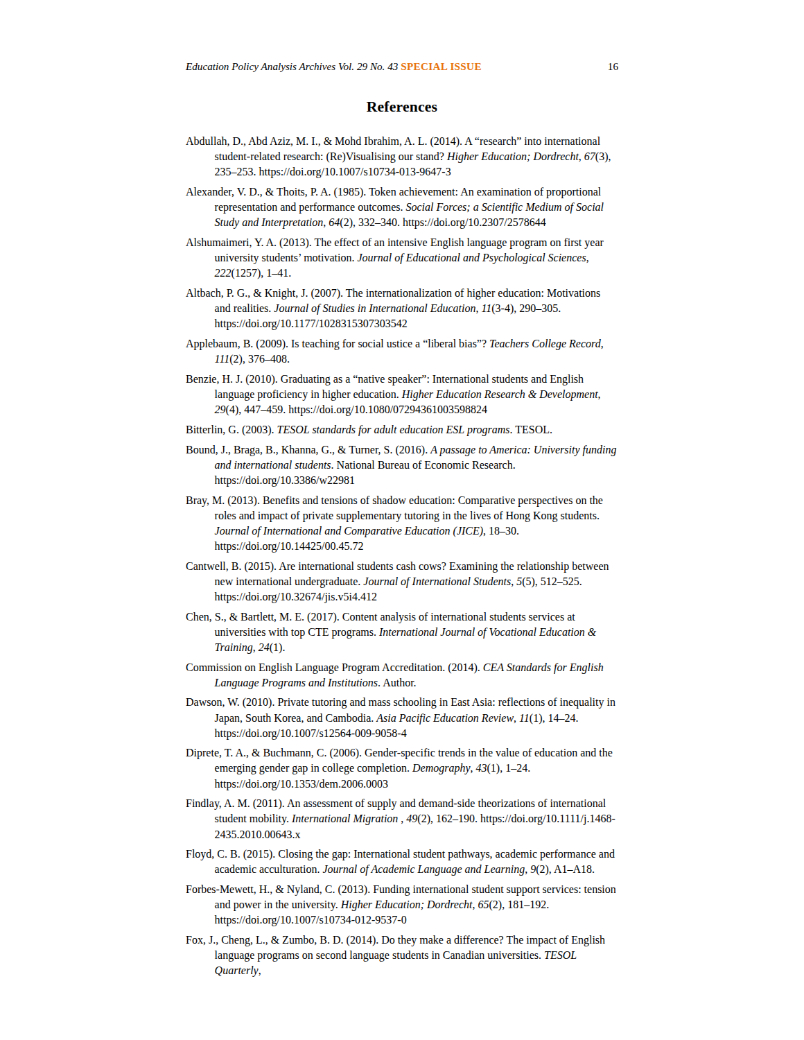Education Policy Analysis Archives Vol. 29 No. 43 SPECIAL ISSUE
16
References
Abdullah, D., Abd Aziz, M. I., & Mohd Ibrahim, A. L. (2014). A “research” into international student-related research: (Re)Visualising our stand? Higher Education; Dordrecht, 67(3), 235–253. https://doi.org/10.1007/s10734-013-9647-3
Alexander, V. D., & Thoits, P. A. (1985). Token achievement: An examination of proportional representation and performance outcomes. Social Forces; a Scientific Medium of Social Study and Interpretation, 64(2), 332–340. https://doi.org/10.2307/2578644
Alshumaimeri, Y. A. (2013). The effect of an intensive English language program on first year university students’ motivation. Journal of Educational and Psychological Sciences, 222(1257), 1–41.
Altbach, P. G., & Knight, J. (2007). The internationalization of higher education: Motivations and realities. Journal of Studies in International Education, 11(3-4), 290–305. https://doi.org/10.1177/1028315307303542
Applebaum, B. (2009). Is teaching for social ustice a “liberal bias”? Teachers College Record, 111(2), 376–408.
Benzie, H. J. (2010). Graduating as a “native speaker”: International students and English language proficiency in higher education. Higher Education Research & Development, 29(4), 447–459. https://doi.org/10.1080/07294361003598824
Bitterlin, G. (2003). TESOL standards for adult education ESL programs. TESOL.
Bound, J., Braga, B., Khanna, G., & Turner, S. (2016). A passage to America: University funding and international students. National Bureau of Economic Research. https://doi.org/10.3386/w22981
Bray, M. (2013). Benefits and tensions of shadow education: Comparative perspectives on the roles and impact of private supplementary tutoring in the lives of Hong Kong students. Journal of International and Comparative Education (JICE), 18–30. https://doi.org/10.14425/00.45.72
Cantwell, B. (2015). Are international students cash cows? Examining the relationship between new international undergraduate. Journal of International Students, 5(5), 512–525. https://doi.org/10.32674/jis.v5i4.412
Chen, S., & Bartlett, M. E. (2017). Content analysis of international students services at universities with top CTE programs. International Journal of Vocational Education & Training, 24(1).
Commission on English Language Program Accreditation. (2014). CEA Standards for English Language Programs and Institutions. Author.
Dawson, W. (2010). Private tutoring and mass schooling in East Asia: reflections of inequality in Japan, South Korea, and Cambodia. Asia Pacific Education Review, 11(1), 14–24. https://doi.org/10.1007/s12564-009-9058-4
Diprete, T. A., & Buchmann, C. (2006). Gender-specific trends in the value of education and the emerging gender gap in college completion. Demography, 43(1), 1–24. https://doi.org/10.1353/dem.2006.0003
Findlay, A. M. (2011). An assessment of supply and demand-side theorizations of international student mobility. International Migration , 49(2), 162–190. https://doi.org/10.1111/j.1468-2435.2010.00643.x
Floyd, C. B. (2015). Closing the gap: International student pathways, academic performance and academic acculturation. Journal of Academic Language and Learning, 9(2), A1–A18.
Forbes-Mewett, H., & Nyland, C. (2013). Funding international student support services: tension and power in the university. Higher Education; Dordrecht, 65(2), 181–192. https://doi.org/10.1007/s10734-012-9537-0
Fox, J., Cheng, L., & Zumbo, B. D. (2014). Do they make a difference? The impact of English language programs on second language students in Canadian universities. TESOL Quarterly,